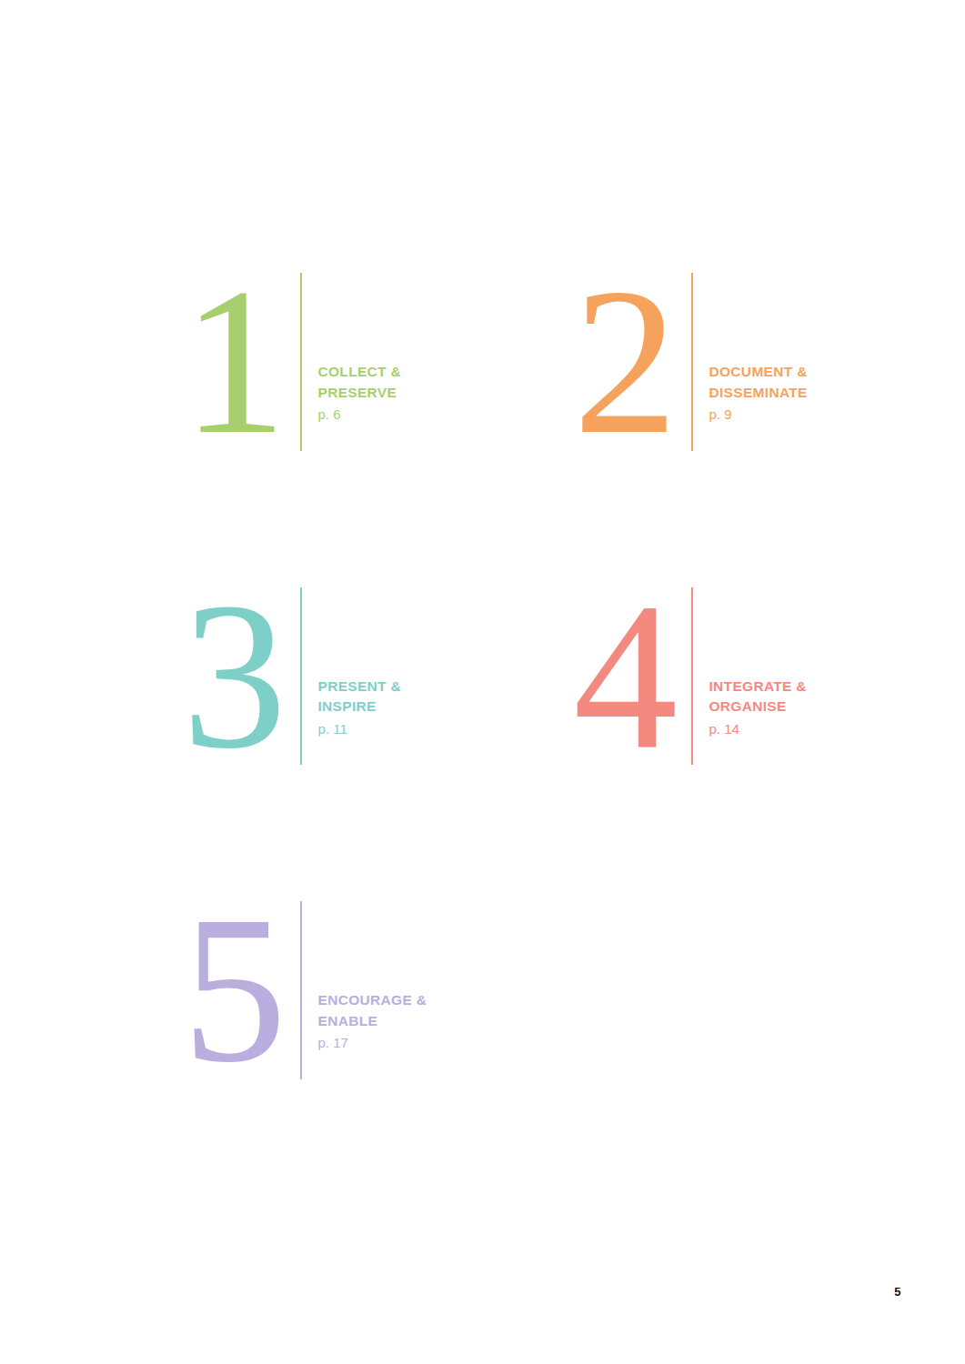1
Collect &
Preserve
p. 6
2
Document &
Disseminate
p. 9
3
Present &
Inspire
p. 11
4
Integrate &
Organise
p. 14
5
Encourage &
Enable
p. 17
5